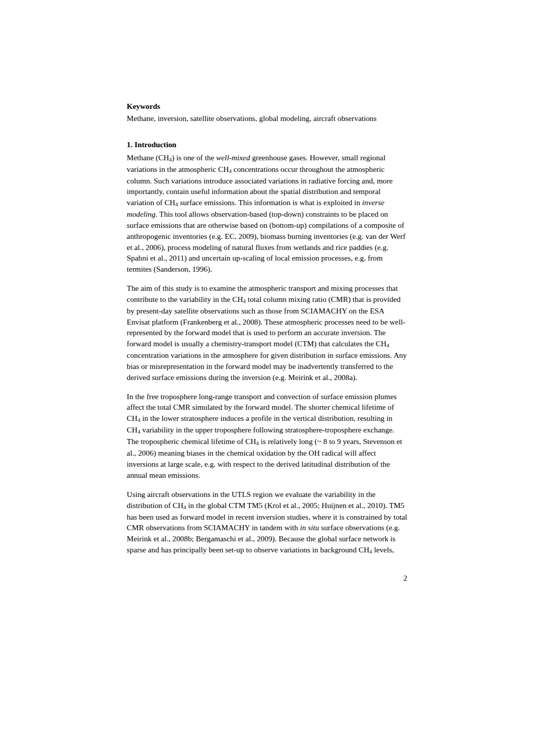Keywords
Methane, inversion, satellite observations, global modeling, aircraft observations
1. Introduction
Methane (CH4) is one of the well-mixed greenhouse gases. However, small regional variations in the atmospheric CH4 concentrations occur throughout the atmospheric column. Such variations introduce associated variations in radiative forcing and, more importantly, contain useful information about the spatial distribution and temporal variation of CH4 surface emissions. This information is what is exploited in inverse modeling. This tool allows observation-based (top-down) constraints to be placed on surface emissions that are otherwise based on (bottom-up) compilations of a composite of anthropogenic inventories (e.g. EC, 2009), biomass burning inventories (e.g. van der Werf et al., 2006), process modeling of natural fluxes from wetlands and rice paddies (e.g. Spahni et al., 2011) and uncertain up-scaling of local emission processes, e.g. from termites (Sanderson, 1996).
The aim of this study is to examine the atmospheric transport and mixing processes that contribute to the variability in the CH4 total column mixing ratio (CMR) that is provided by present-day satellite observations such as those from SCIAMACHY on the ESA Envisat platform (Frankenberg et al., 2008). These atmospheric processes need to be well-represented by the forward model that is used to perform an accurate inversion. The forward model is usually a chemistry-transport model (CTM) that calculates the CH4 concentration variations in the atmosphere for given distribution in surface emissions. Any bias or misrepresentation in the forward model may be inadvertently transferred to the derived surface emissions during the inversion (e.g. Meirink et al., 2008a).
In the free troposphere long-range transport and convection of surface emission plumes affect the total CMR simulated by the forward model. The shorter chemical lifetime of CH4 in the lower stratosphere induces a profile in the vertical distribution, resulting in CH4 variability in the upper troposphere following stratosphere-troposphere exchange. The tropospheric chemical lifetime of CH4 is relatively long (~ 8 to 9 years, Stevenson et al., 2006) meaning biases in the chemical oxidation by the OH radical will affect inversions at large scale, e.g. with respect to the derived latitudinal distribution of the annual mean emissions.
Using aircraft observations in the UTLS region we evaluate the variability in the distribution of CH4 in the global CTM TM5 (Krol et al., 2005; Huijnen et al., 2010). TM5 has been used as forward model in recent inversion studies, where it is constrained by total CMR observations from SCIAMACHY in tandem with in situ surface observations (e.g. Meirink et al., 2008b; Bergamaschi et al., 2009). Because the global surface network is sparse and has principally been set-up to observe variations in background CH4 levels,
2